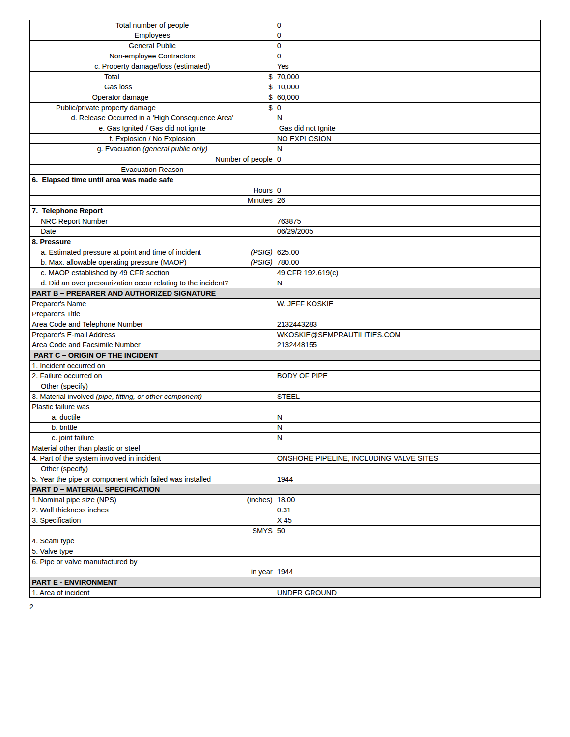| Total number of people | 0 |
| Employees | 0 |
| General Public | 0 |
| Non-employee Contractors | 0 |
| c. Property damage/loss (estimated) | Yes |
| Total $ | 70,000 |
| Gas loss $ | 10,000 |
| Operator damage $ | 60,000 |
| Public/private property damage $ | 0 |
| d. Release Occurred in a 'High Consequence Area' | N |
| e. Gas Ignited / Gas did not ignite | Gas did not Ignite |
| f. Explosion / No Explosion | NO EXPLOSION |
| g. Evacuation (general public only) | N |
| Number of people | 0 |
| Evacuation Reason | |
| 6. Elapsed time until area was made safe |
| Hours | 0 |
| Minutes | 26 |
| 7. Telephone Report |
| NRC Report Number | 763875 |
| Date | 06/29/2005 |
| 8. Pressure |
| a. Estimated pressure at point and time of incident (PSIG) | 625.00 |
| b. Max. allowable operating pressure (MAOP) (PSIG) | 780.00 |
| c. MAOP established by 49 CFR section | 49 CFR 192.619(c) |
| d. Did an over pressurization occur relating to the incident? | N |
| PART B – PREPARER AND AUTHORIZED SIGNATURE |
| Preparer's Name | W. JEFF KOSKIE |
| Preparer's Title | |
| Area Code and Telephone Number | 2132443283 |
| Preparer's E-mail Address | WKOSKIE@SEMPRAUTILITIES.COM |
| Area Code and Facsimile Number | 2132448155 |
| PART C – ORIGIN OF THE INCIDENT |
| 1. Incident occurred on | |
| 2. Failure occurred on | BODY OF PIPE |
| Other (specify) | |
| 3. Material involved (pipe, fitting, or other component) | STEEL |
| Plastic failure was | |
| a. ductile | N |
| b. brittle | N |
| c. joint failure | N |
| Material other than plastic or steel | |
| 4. Part of the system involved in incident | ONSHORE PIPELINE, INCLUDING VALVE SITES |
| Other (specify) | |
| 5. Year the pipe or component which failed was installed | 1944 |
| PART D – MATERIAL SPECIFICATION |
| 1.Nominal pipe size (NPS) (inches) | 18.00 |
| 2. Wall thickness inches | 0.31 |
| 3. Specification | X 45 |
| SMYS | 50 |
| 4. Seam type | |
| 5. Valve type | |
| 6. Pipe or valve manufactured by | |
| in year | 1944 |
| PART E - ENVIRONMENT |
| 1. Area of incident | UNDER GROUND |
2